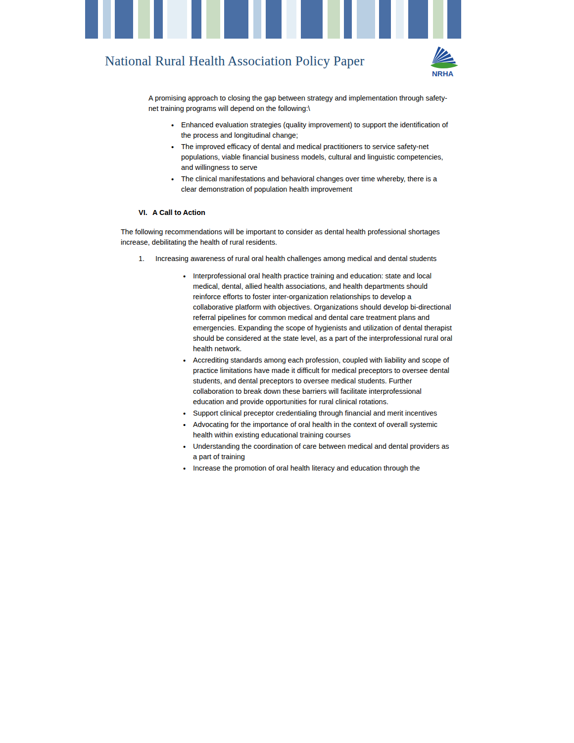National Rural Health Association Policy Paper
NRHA
A promising approach to closing the gap between strategy and implementation through safety-net training programs will depend on the following:\
Enhanced evaluation strategies (quality improvement) to support the identification of the process and longitudinal change;
The improved efficacy of dental and medical practitioners to service safety-net populations, viable financial business models, cultural and linguistic competencies, and willingness to serve
The clinical manifestations and behavioral changes over time whereby, there is a clear demonstration of population health improvement
VI.
A Call to Action
The following recommendations will be important to consider as dental health professional shortages increase, debilitating the health of rural residents.
Increasing awareness of rural oral health challenges among medical and dental students
Interprofessional oral health practice training and education: state and local medical, dental, allied health associations, and health departments should reinforce efforts to foster inter-organization relationships to develop a collaborative platform with objectives. Organizations should develop bi-directional referral pipelines for common medical and dental care treatment plans and emergencies. Expanding the scope of hygienists and utilization of dental therapist should be considered at the state level, as a part of the interprofessional rural oral health network.
Accrediting standards among each profession, coupled with liability and scope of practice limitations have made it difficult for medical preceptors to oversee dental students, and dental preceptors to oversee medical students. Further collaboration to break down these barriers will facilitate interprofessional education and provide opportunities for rural clinical rotations.
Support clinical preceptor credentialing through financial and merit incentives
Advocating for the importance of oral health in the context of overall systemic health within existing educational training courses
Understanding the coordination of care between medical and dental providers as a part of training
Increase the promotion of oral health literacy and education through the